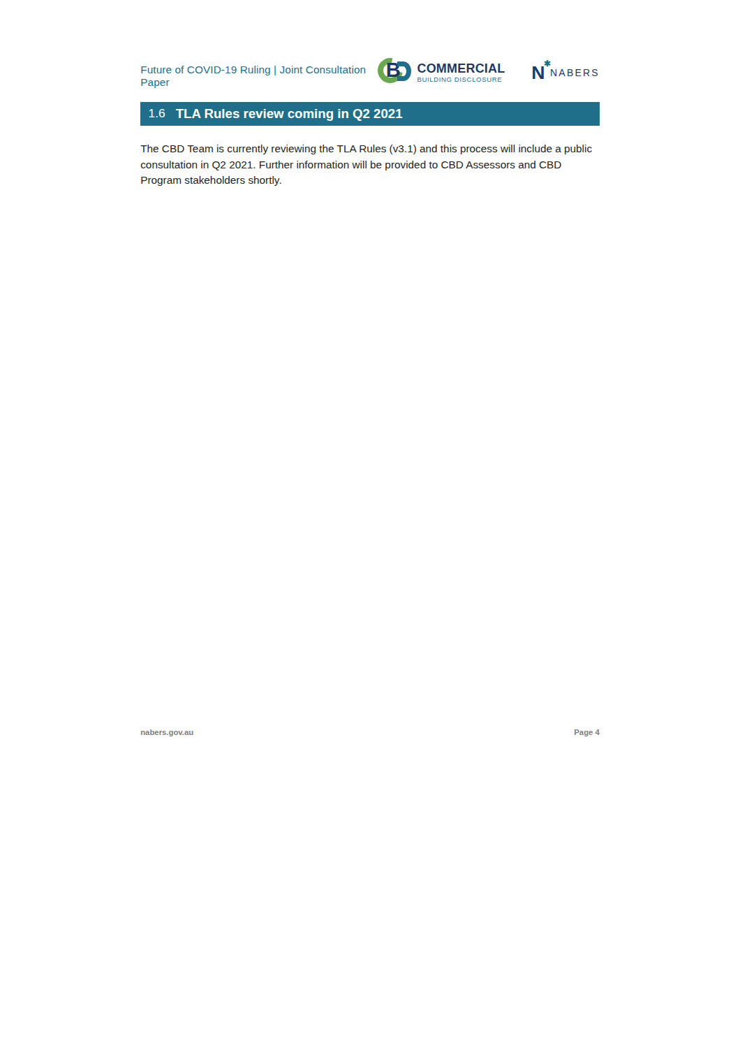Future of COVID-19 Ruling | Joint Consultation Paper
B
COMMERCIAL
BUILDING DISCLOSURE
N✱
NABERS
1.6 TLA Rules review coming in Q2 2021
The CBD Team is currently reviewing the TLA Rules (v3.1) and this process will include a public consultation in Q2 2021. Further information will be provided to CBD Assessors and CBD Program stakeholders shortly.
nabers.gov.au
Page 4